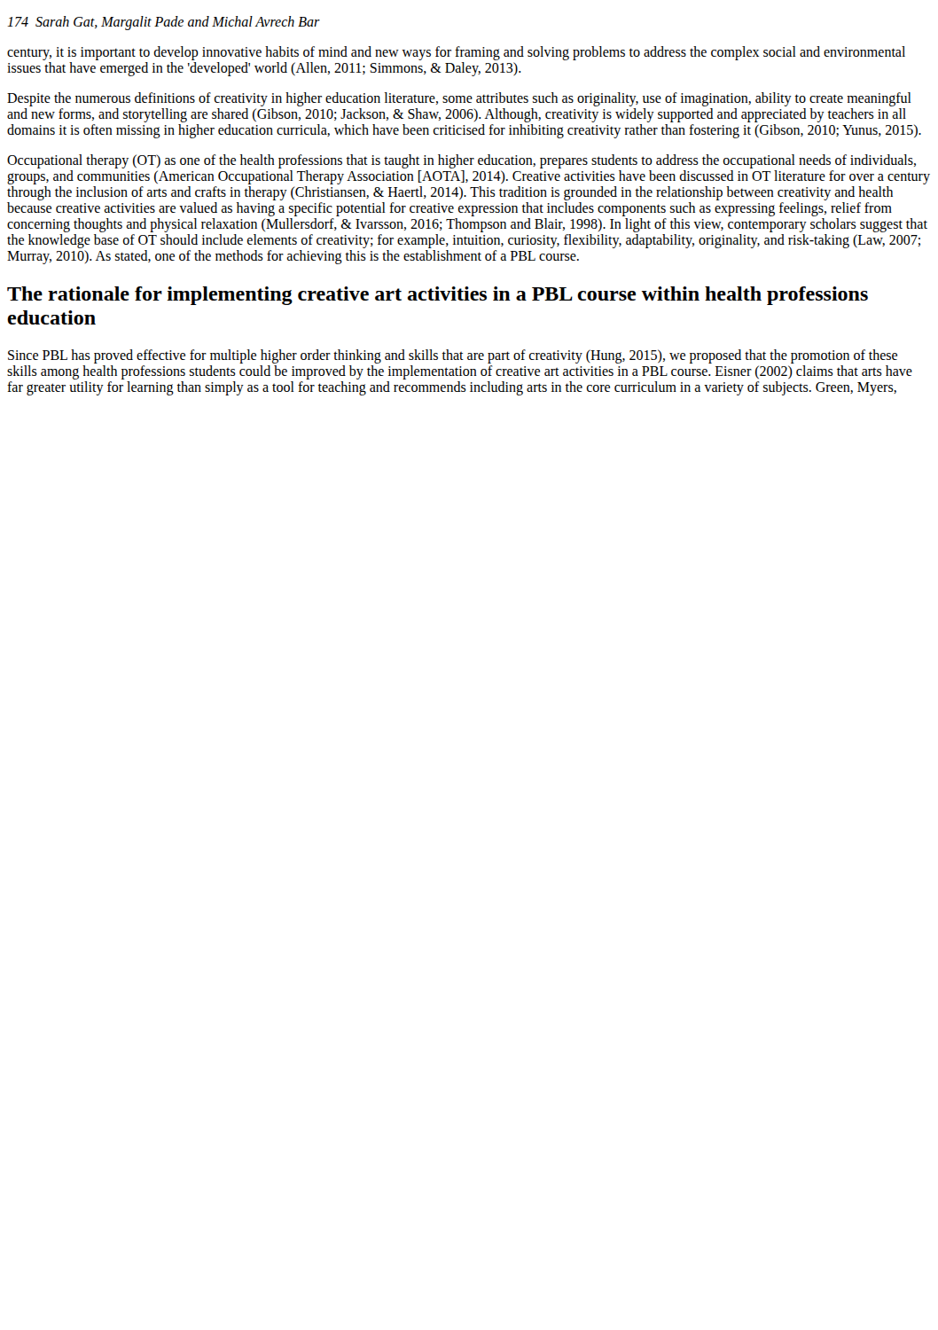174 Sarah Gat, Margalit Pade and Michal Avrech Bar
century, it is important to develop innovative habits of mind and new ways for framing and solving problems to address the complex social and environmental issues that have emerged in the 'developed' world (Allen, 2011; Simmons, & Daley, 2013).
Despite the numerous definitions of creativity in higher education literature, some attributes such as originality, use of imagination, ability to create meaningful and new forms, and storytelling are shared (Gibson, 2010; Jackson, & Shaw, 2006). Although, creativity is widely supported and appreciated by teachers in all domains it is often missing in higher education curricula, which have been criticised for inhibiting creativity rather than fostering it (Gibson, 2010; Yunus, 2015).
Occupational therapy (OT) as one of the health professions that is taught in higher education, prepares students to address the occupational needs of individuals, groups, and communities (American Occupational Therapy Association [AOTA], 2014). Creative activities have been discussed in OT literature for over a century through the inclusion of arts and crafts in therapy (Christiansen, & Haertl, 2014). This tradition is grounded in the relationship between creativity and health because creative activities are valued as having a specific potential for creative expression that includes components such as expressing feelings, relief from concerning thoughts and physical relaxation (Mullersdorf, & Ivarsson, 2016; Thompson and Blair, 1998). In light of this view, contemporary scholars suggest that the knowledge base of OT should include elements of creativity; for example, intuition, curiosity, flexibility, adaptability, originality, and risk-taking (Law, 2007; Murray, 2010). As stated, one of the methods for achieving this is the establishment of a PBL course.
The rationale for implementing creative art activities in a PBL course within health professions education
Since PBL has proved effective for multiple higher order thinking and skills that are part of creativity (Hung, 2015), we proposed that the promotion of these skills among health professions students could be improved by the implementation of creative art activities in a PBL course. Eisner (2002) claims that arts have far greater utility for learning than simply as a tool for teaching and recommends including arts in the core curriculum in a variety of subjects. Green, Myers,